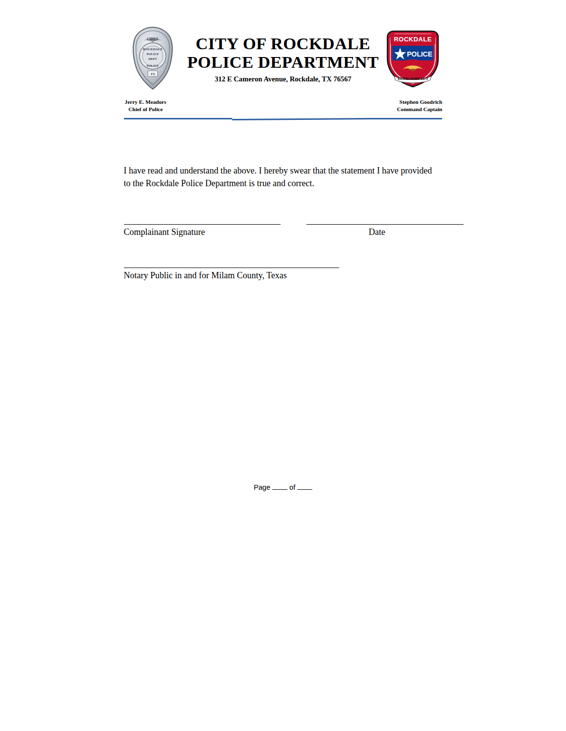CHIEF ROCKDALE POLICE DEPT POLICE TX
CITY OF ROCKDALE
POLICE DEPARTMENT
312 E Cameron Avenue, Rockdale, TX 76567
ROCKDALE POLICE ESTABLISHED 1875
Jerry E. Meadors Chief of Police
Stephen Goodrich
Command Captain
I have read and understand the above. I hereby swear that the statement I have provided to the Rockdale Police Department is true and correct.
Complainant Signature
Date
Notary Public in and for Milam County, Texas
Page of